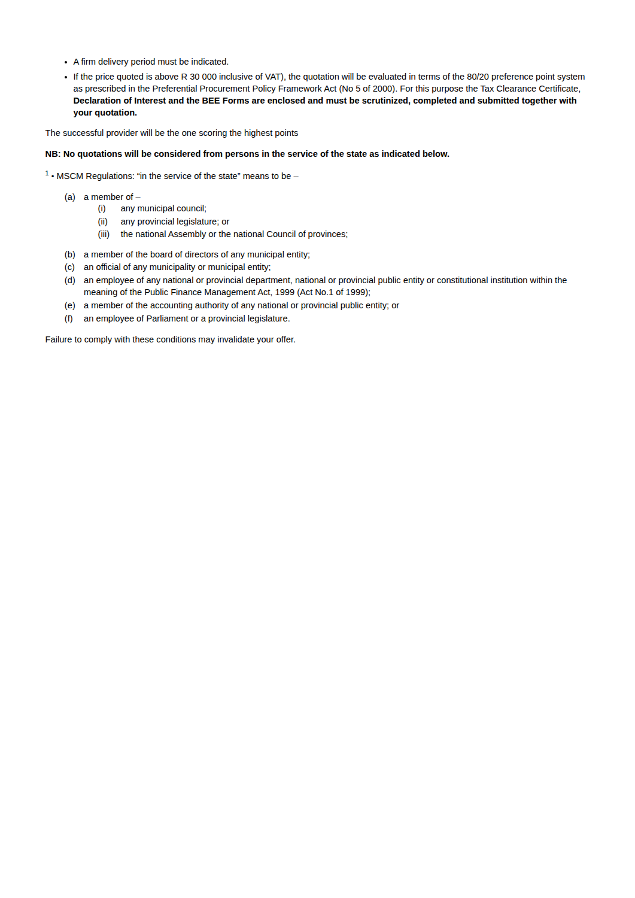A firm delivery period must be indicated.
If the price quoted is above R 30 000 inclusive of VAT), the quotation will be evaluated in terms of the 80/20 preference point system as prescribed in the Preferential Procurement Policy Framework Act (No 5 of 2000). For this purpose the Tax Clearance Certificate, Declaration of Interest and the BEE Forms are enclosed and must be scrutinized, completed and submitted together with your quotation.
The successful provider will be the one scoring the highest points
NB: No quotations will be considered from persons in the service of the state as indicated below.
1 • MSCM Regulations: “in the service of the state” means to be –
(a) a member of –
(i) any municipal council;
(ii) any provincial legislature; or
(iii) the national Assembly or the national Council of provinces;
(b) a member of the board of directors of any municipal entity;
(c) an official of any municipality or municipal entity;
(d) an employee of any national or provincial department, national or provincial public entity or constitutional institution within the meaning of the Public Finance Management Act, 1999 (Act No.1 of 1999);
(e) a member of the accounting authority of any national or provincial public entity; or
(f) an employee of Parliament or a provincial legislature.
Failure to comply with these conditions may invalidate your offer.